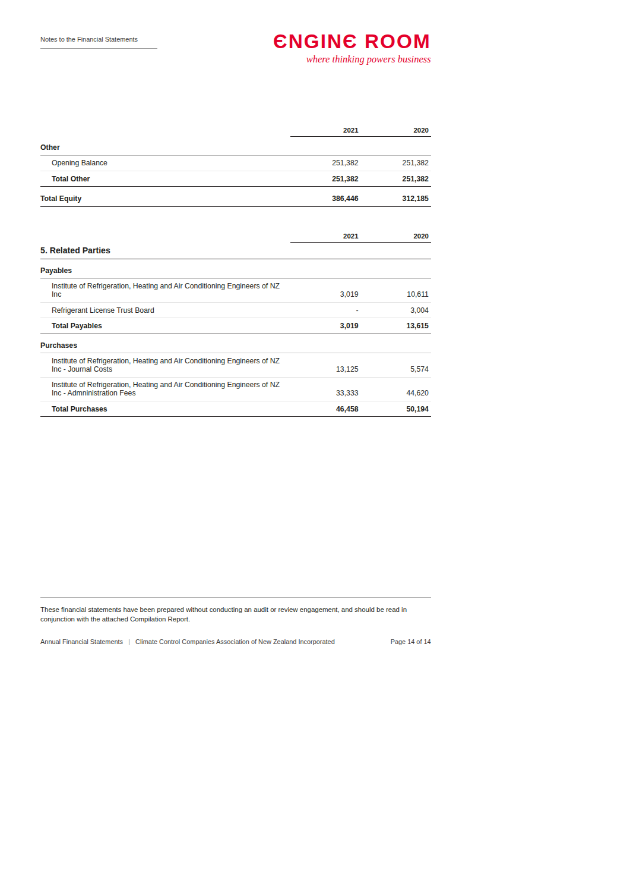Notes to the Financial Statements
ЄNGINЄ ROOM
where thinking powers business
| | 2021 | 2020 |
| --- | --- | --- |
| Other | | |
| Opening Balance | 251,382 | 251,382 |
| Total Other | 251,382 | 251,382 |
| Total Equity | 386,446 | 312,185 |
| | 2021 | 2020 |
| --- | --- | --- |
| 5. Related Parties | | |
| Payables | | |
| Institute of Refrigeration, Heating and Air Conditioning Engineers of NZ Inc | 3,019 | 10,611 |
| Refrigerant License Trust Board | - | 3,004 |
| Total Payables | 3,019 | 13,615 |
| Purchases | | |
| Institute of Refrigeration, Heating and Air Conditioning Engineers of NZ Inc - Journal Costs | 13,125 | 5,574 |
| Institute of Refrigeration, Heating and Air Conditioning Engineers of NZ Inc - Admninistration Fees | 33,333 | 44,620 |
| Total Purchases | 46,458 | 50,194 |
These financial statements have been prepared without conducting an audit or review engagement, and should be read in conjunction with the attached Compilation Report.
Annual Financial Statements|Climate Control Companies Association of New Zealand Incorporated
Page 14 of 14